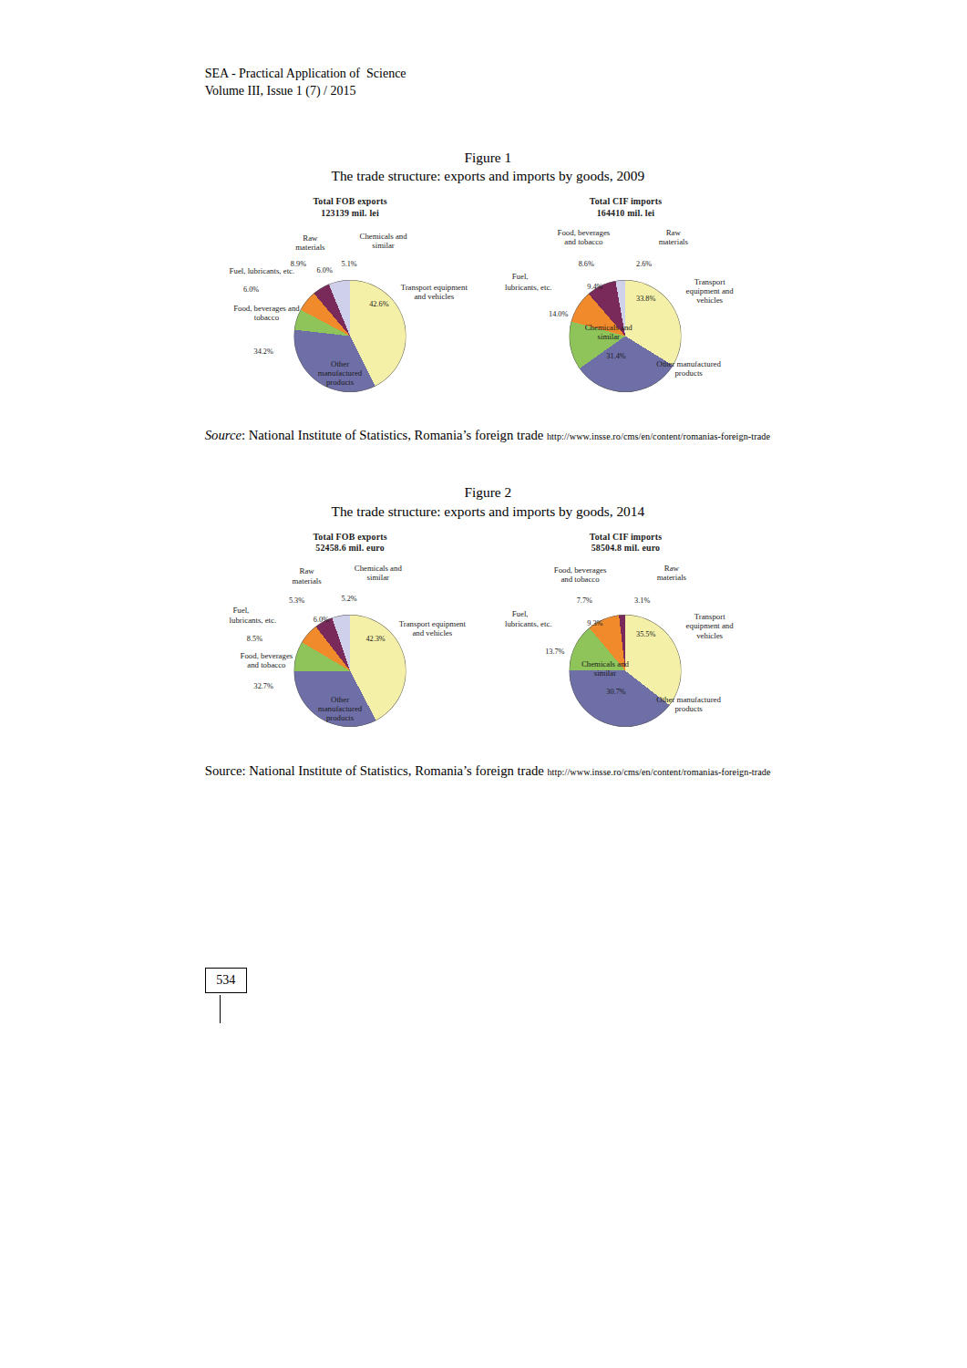SEA - Practical Application of Science
Volume III, Issue 1 (7) / 2015
Figure 1
The trade structure: exports and imports by goods, 2009
Total FOB exports
123139 mil. lei
Raw
materials
8.9%
Chemicals and
similar
5.1%
Fuel, lubricants, etc.
6.0%
6.0%
Food, beverages and
tobacco
34.2%
Other
manufactured
products
42.6%
Transport equipment
and vehicles
Total CIF imports
164410 mil. lei
Food, beverages
and tobacco
8.6%
Raw
materials
2.6%
Fuel,
lubricants, etc.
9.4%
14.0%
Chemicals and
similar
33.8%
Transport
equipment and
vehicles
31.4%
Other manufactured
products
Source: National Institute of Statistics, Romania’s foreign trade http://www.insse.ro/cms/en/content/romanias-foreign-trade
Figure 2
The trade structure: exports and imports by goods, 2014
Total FOB exports
52458.6 mil. euro
Raw
materials
5.3%
Chemicals and
similar
5.2%
Fuel,
lubricants, etc.
6.0%
8.5%
Food, beverages
and tobacco
32.7%
Other
manufactured
products
42.3%
Transport equipment
and vehicles
Total CIF imports
58504.8 mil. euro
Food, beverages
and tobacco
7.7%
Raw
materials
3.1%
Fuel,
lubricants, etc.
9.3%
13.7%
Chemicals and
similar
35.5%
Transport
equipment and
vehicles
30.7%
Other manufactured
products
Source: National Institute of Statistics, Romania’s foreign trade http://www.insse.ro/cms/en/content/romanias-foreign-trade
534